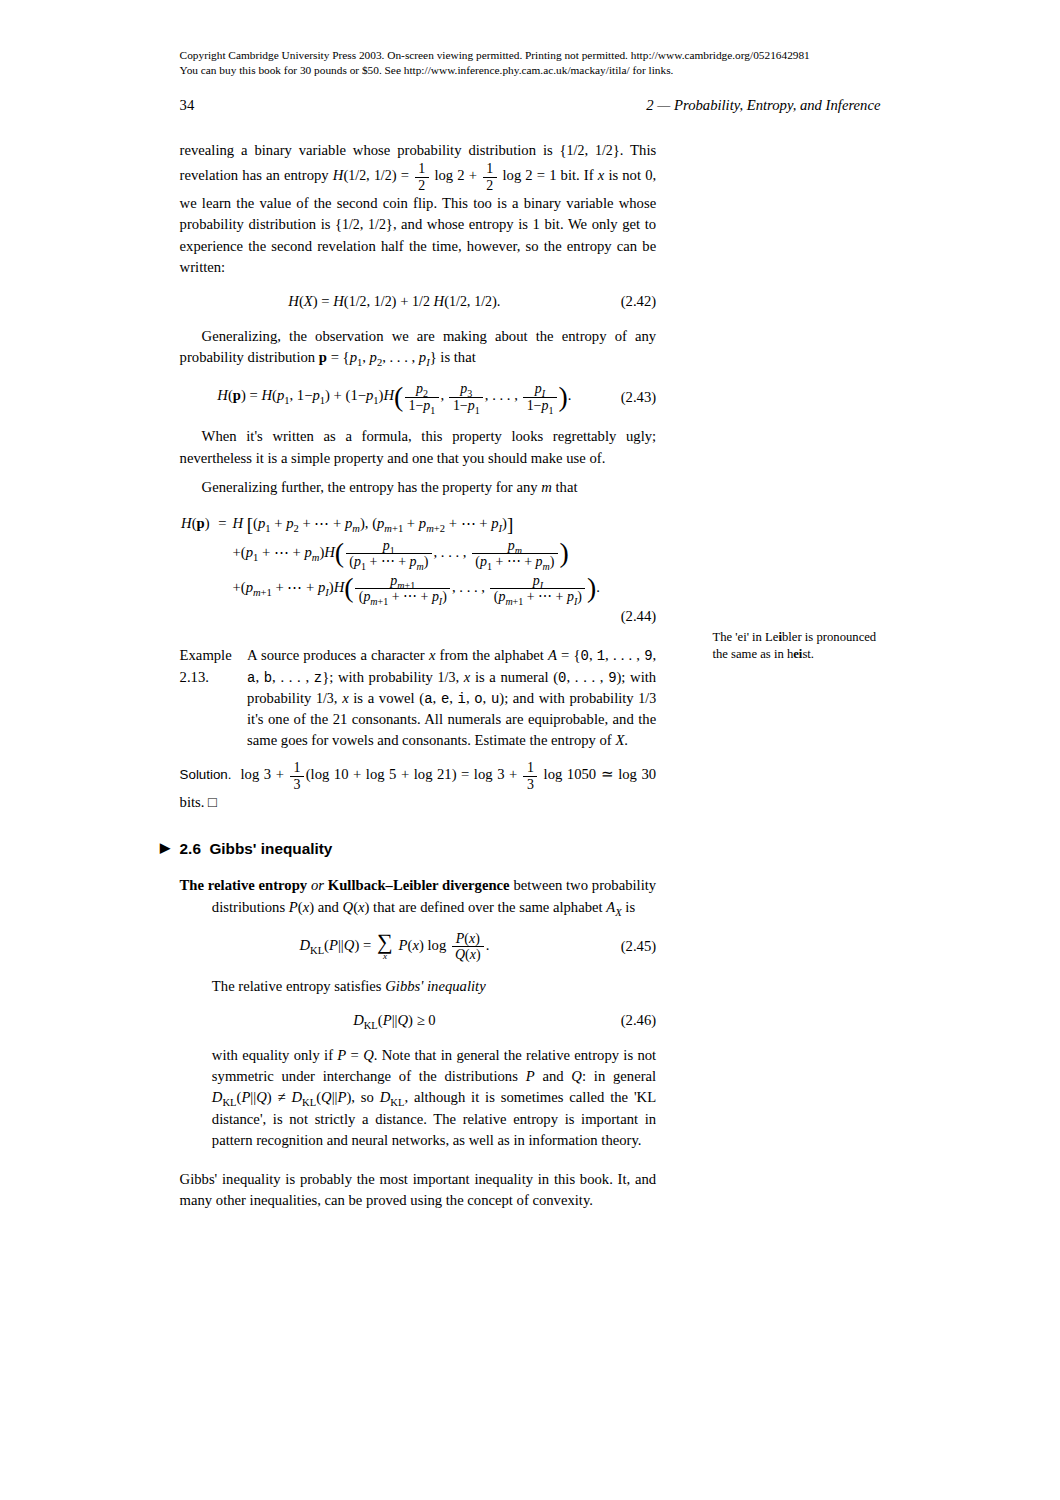Copyright Cambridge University Press 2003. On-screen viewing permitted. Printing not permitted. http://www.cambridge.org/0521642981
You can buy this book for 30 pounds or $50. See http://www.inference.phy.cam.ac.uk/mackay/itila/ for links.
34 2 — Probability, Entropy, and Inference
revealing a binary variable whose probability distribution is {1/2, 1/2}. This revelation has an entropy H(1/2, 1/2) = 12 log 2 + 12 log 2 = 1 bit. If x is not 0, we learn the value of the second coin flip. This too is a binary variable whose probability distribution is {1/2, 1/2}, and whose entropy is 1 bit. We only get to experience the second revelation half the time, however, so the entropy can be written:
H(X) = H(1/2, 1/2) + 1/2 H(1/2, 1/2).
(2.42)
Generalizing, the observation we are making about the entropy of any probability distribution p = {p1, p2, . . . , pI} is that
H(p) = H(p1, 1−p1) + (1−p1)H(p21−p1, p31−p1, . . . , pI 1−p1).
(2.43)
When it's written as a formula, this property looks regrettably ugly; nevertheless it is a simple property and one that you should make use of.
Generalizing further, the entropy has the property for any m that
| H ( p ) | = | H [ ( p 1 + p 2 + ⋯ + p m ), ( p m +1 + p m +2 + ⋯ + p I ) ] |
| | | +( p 1 + ⋯ + p m ) H ( p 1 ( p 1 + ⋯ + p m ) , . . . , p m ( p 1 + ⋯ + p m ) ) |
| | | +( p m +1 + ⋯ + p I ) H ( p m +1 ( p m +1 + ⋯ + p I ) , . . . , p I ( p m +1 + ⋯ + p I ) ) . |
(2.44)
Example 2.13.
A source produces a character x from the alphabet A = {0, 1, . . . , 9, a, b, . . . , z}; with probability 1/3, x is a numeral (0, . . . , 9); with probability 1/3, x is a vowel (a, e, i, o, u); and with probability 1/3 it's one of the 21 consonants. All numerals are equiprobable, and the same goes for vowels and consonants. Estimate the entropy of X.
Solution. log 3 + 13(log 10 + log 5 + log 21) = log 3 + 13 log 1050 ≃ log 30 bits. □
▶2.6 Gibbs' inequality
The relative entropy or Kullback–Leibler divergence between two probability distributions P(x) and Q(x) that are defined over the same alphabet AX is
DKL(P||Q) = ∑x P(x) log P(x) Q(x).
(2.45)
The relative entropy satisfies Gibbs' inequality
DKL(P||Q) ≥ 0
(2.46)
with equality only if P = Q. Note that in general the relative entropy is not symmetric under interchange of the distributions P and Q: in general DKL(P||Q) ≠ DKL(Q||P), so DKL, although it is sometimes called the 'KL distance', is not strictly a distance. The relative entropy is important in pattern recognition and neural networks, as well as in information theory.
Gibbs' inequality is probably the most important inequality in this book. It, and many other inequalities, can be proved using the concept of convexity.
The 'ei' in Leibler is pronounced the same as in heist.